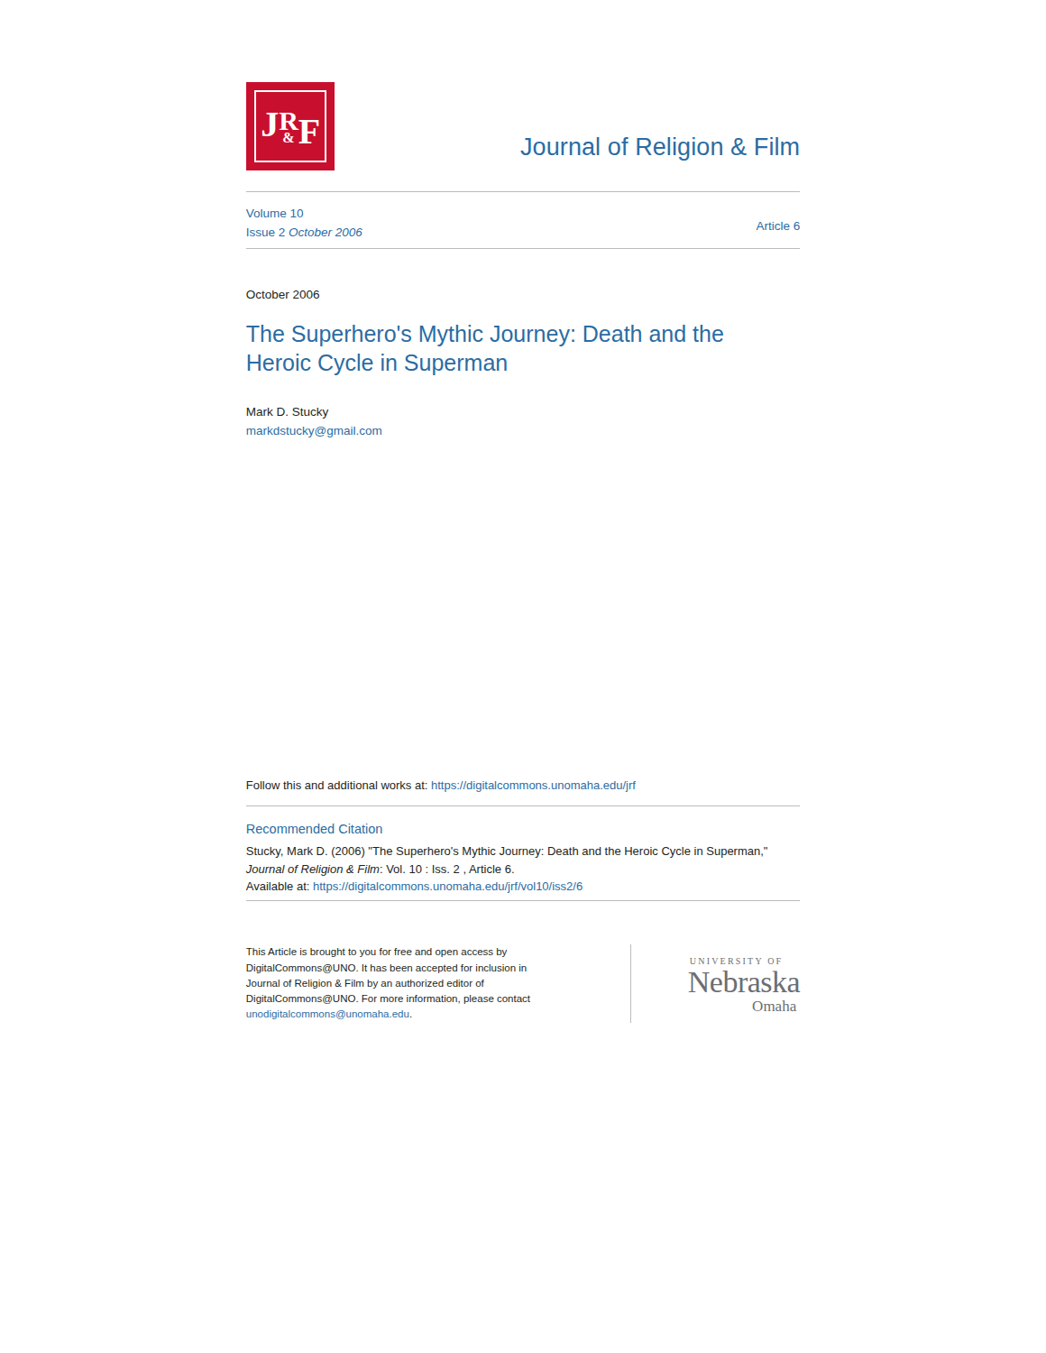JR&F
Journal of Religion & Film
Volume 10
Issue 2 October 2006
Article 6
October 2006
The Superhero's Mythic Journey: Death and the Heroic Cycle in Superman
Mark D. Stucky markdstucky@gmail.com
Follow this and additional works at: https://digitalcommons.unomaha.edu/jrf
Recommended Citation
Stucky, Mark D. (2006) "The Superhero's Mythic Journey: Death and the Heroic Cycle in Superman,"
Journal of Religion & Film: Vol. 10 : Iss. 2 , Article 6.
Available at: https://digitalcommons.unomaha.edu/jrf/vol10/iss2/6
This Article is brought to you for free and open access by DigitalCommons@UNO. It has been accepted for inclusion in Journal of Religion & Film by an authorized editor of DigitalCommons@UNO. For more information, please contact unodigitalcommons@unomaha.edu.
University of
Nebraska
Omaha